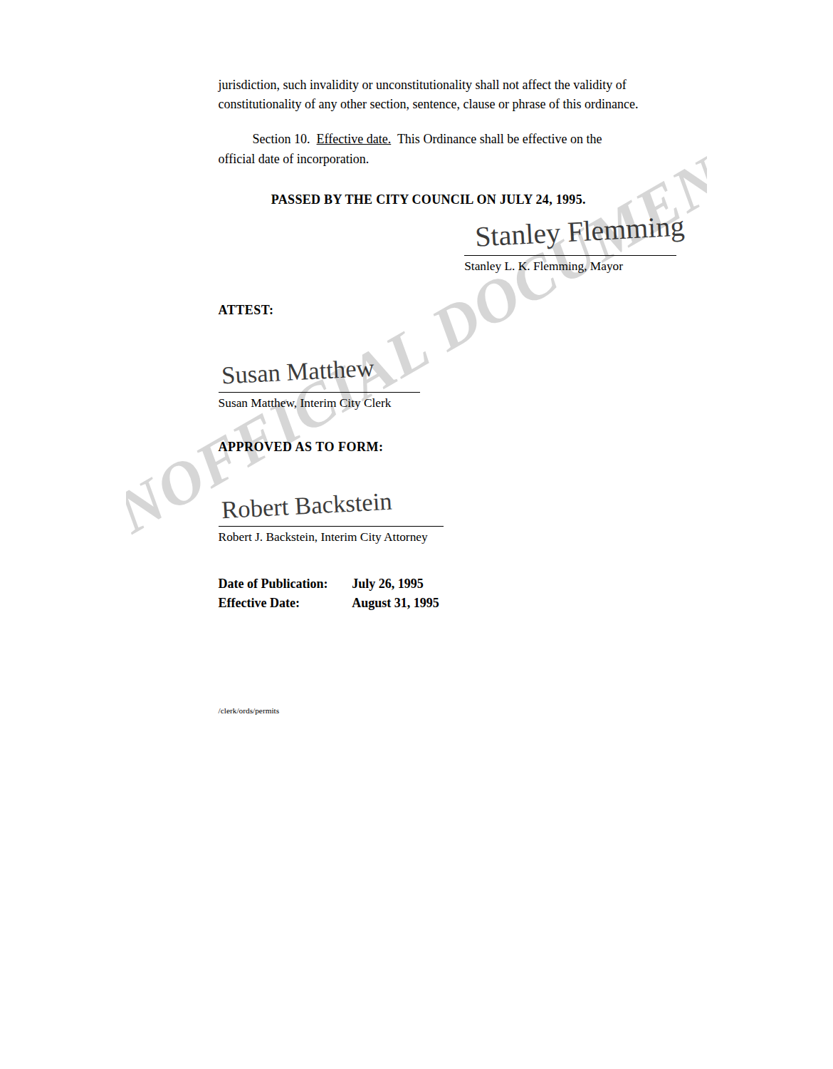UNOFFICIAL DOCUMENT
jurisdiction, such invalidity or unconstitutionality shall not affect the validity of constitutionality of any other section, sentence, clause or phrase of this ordinance.
Section 10. Effective date. This Ordinance shall be effective on the official date of incorporation.
PASSED BY THE CITY COUNCIL ON JULY 24, 1995.
Stanley Flemming
Stanley L. K. Flemming, Mayor
ATTEST:
Susan Matthew
Susan Matthew, Interim City Clerk
APPROVED AS TO FORM:
Robert Backstein
Robert J. Backstein, Interim City Attorney
| Date of Publication: | July 26, 1995 |
| Effective Date: | August 31, 1995 |
/clerk/ords/permits